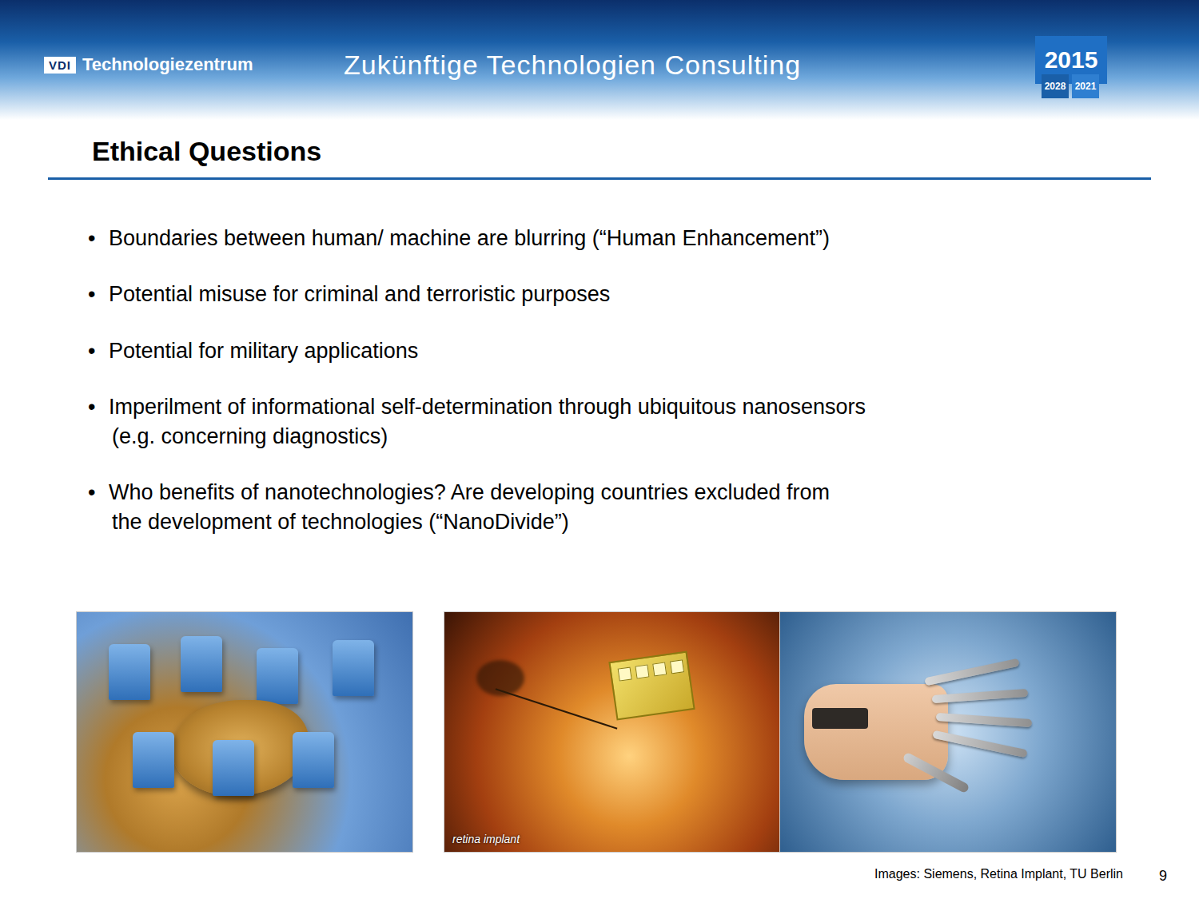VDI Technologiezentrum
Zukünftige Technologien Consulting
2015
2028
2021
Ethical Questions
Boundaries between human/ machine are blurring (“Human Enhancement”)
Potential misuse for criminal and terroristic purposes
Potential for military applications
Imperilment of informational self-determination through ubiquitous nanosensors (e.g. concerning diagnostics)
Who benefits of nanotechnologies? Are developing countries excluded from the development of technologies (“NanoDivide”)
retina implant
Images: Siemens, Retina Implant, TU Berlin
9